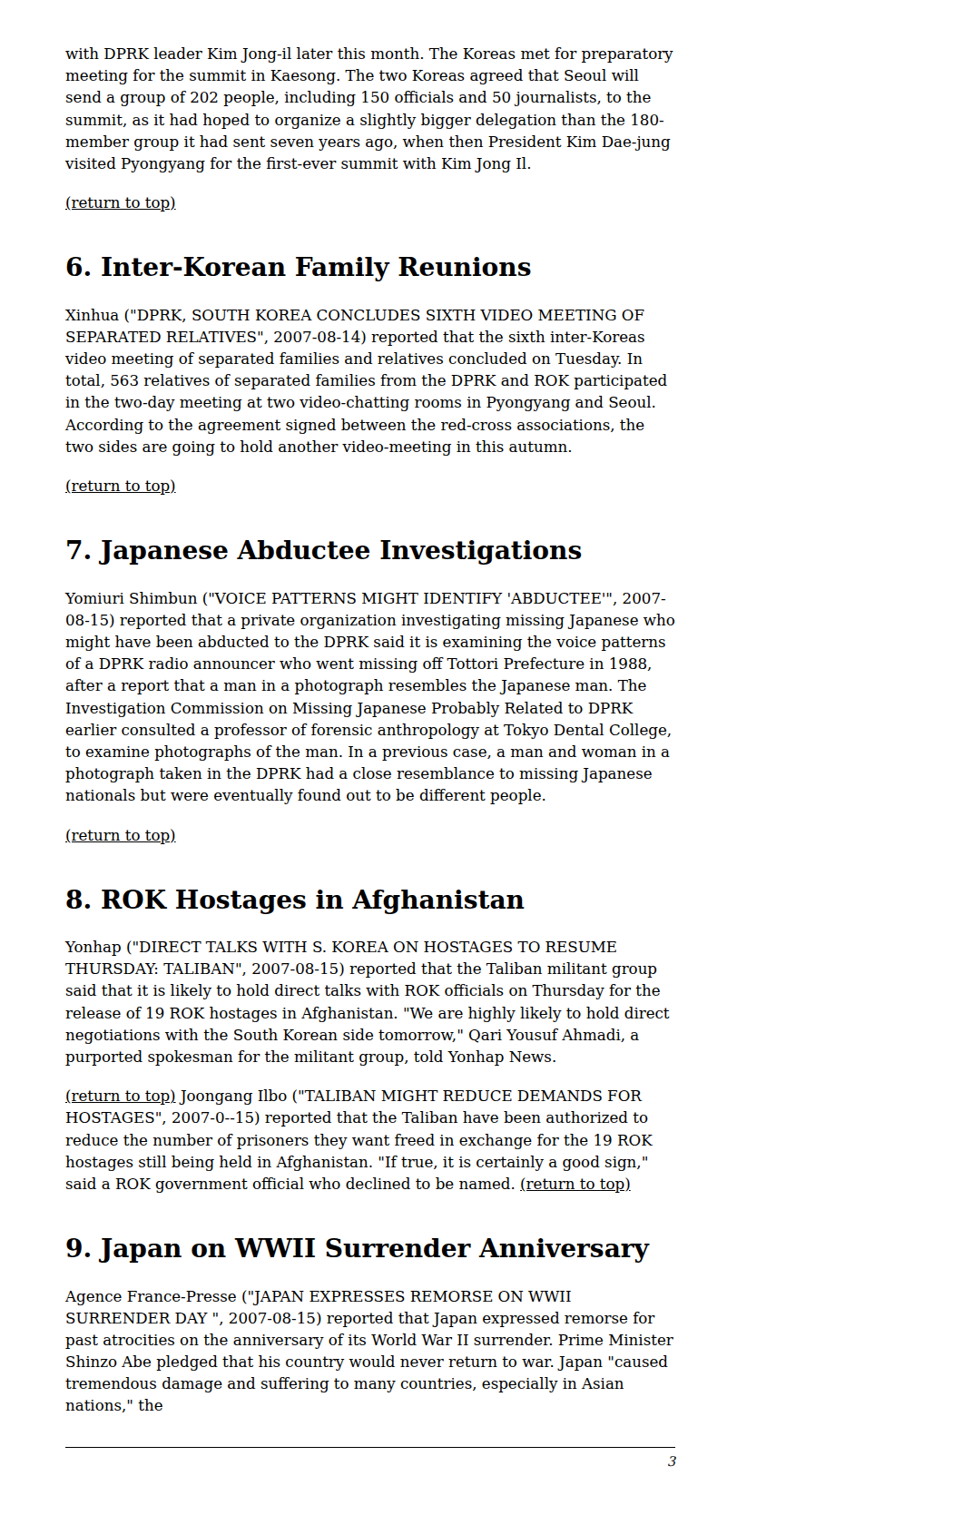with DPRK leader Kim Jong-il later this month. The Koreas met for preparatory meeting for the summit in Kaesong. The two Koreas agreed that Seoul will send a group of 202 people, including 150 officials and 50 journalists, to the summit, as it had hoped to organize a slightly bigger delegation than the 180-member group it had sent seven years ago, when then President Kim Dae-jung visited Pyongyang for the first-ever summit with Kim Jong Il.
(return to top)
6. Inter-Korean Family Reunions
Xinhua ("DPRK, SOUTH KOREA CONCLUDES SIXTH VIDEO MEETING OF SEPARATED RELATIVES", 2007-08-14) reported that the sixth inter-Koreas video meeting of separated families and relatives concluded on Tuesday. In total, 563 relatives of separated families from the DPRK and ROK participated in the two-day meeting at two video-chatting rooms in Pyongyang and Seoul. According to the agreement signed between the red-cross associations, the two sides are going to hold another video-meeting in this autumn.
(return to top)
7. Japanese Abductee Investigations
Yomiuri Shimbun ("VOICE PATTERNS MIGHT IDENTIFY 'ABDUCTEE'", 2007-08-15) reported that a private organization investigating missing Japanese who might have been abducted to the DPRK said it is examining the voice patterns of a DPRK radio announcer who went missing off Tottori Prefecture in 1988, after a report that a man in a photograph resembles the Japanese man. The Investigation Commission on Missing Japanese Probably Related to DPRK earlier consulted a professor of forensic anthropology at Tokyo Dental College, to examine photographs of the man. In a previous case, a man and woman in a photograph taken in the DPRK had a close resemblance to missing Japanese nationals but were eventually found out to be different people.
(return to top)
8. ROK Hostages in Afghanistan
Yonhap ("DIRECT TALKS WITH S. KOREA ON HOSTAGES TO RESUME THURSDAY: TALIBAN", 2007-08-15) reported that the Taliban militant group said that it is likely to hold direct talks with ROK officials on Thursday for the release of 19 ROK hostages in Afghanistan. "We are highly likely to hold direct negotiations with the South Korean side tomorrow," Qari Yousuf Ahmadi, a purported spokesman for the militant group, told Yonhap News.
(return to top) Joongang Ilbo ("TALIBAN MIGHT REDUCE DEMANDS FOR HOSTAGES", 2007-0--15) reported that the Taliban have been authorized to reduce the number of prisoners they want freed in exchange for the 19 ROK hostages still being held in Afghanistan. "If true, it is certainly a good sign," said a ROK government official who declined to be named. (return to top)
9. Japan on WWII Surrender Anniversary
Agence France-Presse ("JAPAN EXPRESSES REMORSE ON WWII SURRENDER DAY ", 2007-08-15) reported that Japan expressed remorse for past atrocities on the anniversary of its World War II surrender. Prime Minister Shinzo Abe pledged that his country would never return to war. Japan "caused tremendous damage and suffering to many countries, especially in Asian nations," the
3